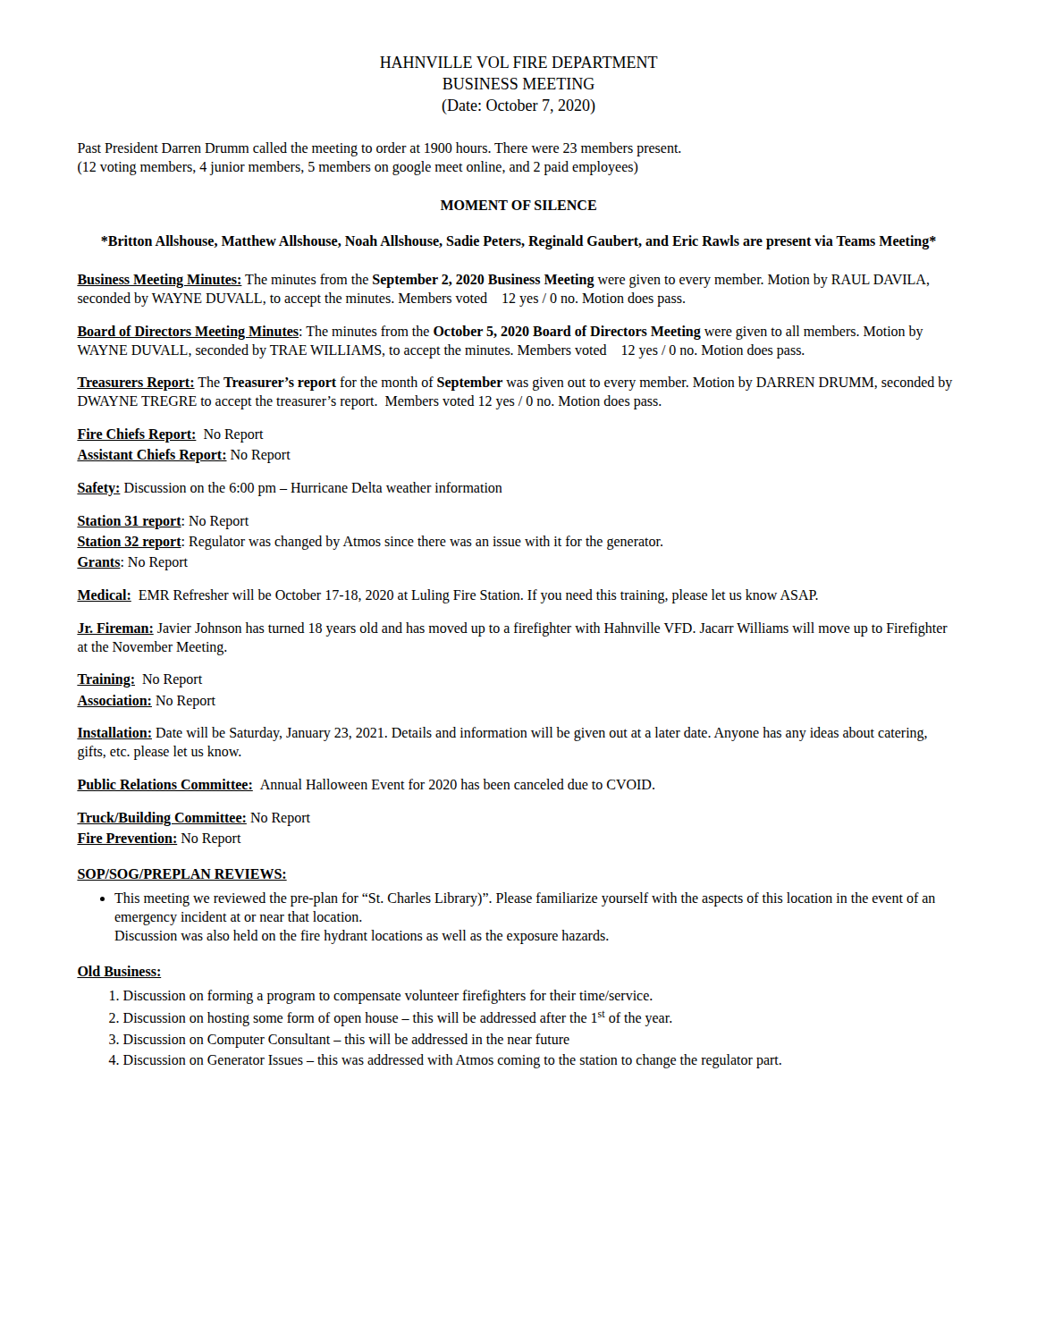HAHNVILLE VOL FIRE DEPARTMENT
BUSINESS MEETING
(Date: October 7, 2020)
Past President Darren Drumm called the meeting to order at 1900 hours. There were 23 members present.
(12 voting members, 4 junior members, 5 members on google meet online, and 2 paid employees)
MOMENT OF SILENCE
*Britton Allshouse, Matthew Allshouse, Noah Allshouse, Sadie Peters, Reginald Gaubert, and Eric Rawls are present via Teams Meeting*
Business Meeting Minutes: The minutes from the September 2, 2020 Business Meeting were given to every member. Motion by RAUL DAVILA, seconded by WAYNE DUVALL, to accept the minutes. Members voted 12 yes / 0 no. Motion does pass.
Board of Directors Meeting Minutes: The minutes from the October 5, 2020 Board of Directors Meeting were given to all members. Motion by WAYNE DUVALL, seconded by TRAE WILLIAMS, to accept the minutes. Members voted 12 yes / 0 no. Motion does pass.
Treasurers Report: The Treasurer’s report for the month of September was given out to every member. Motion by DARREN DRUMM, seconded by DWAYNE TREGRE to accept the treasurer’s report. Members voted 12 yes / 0 no. Motion does pass.
Fire Chiefs Report: No Report
Assistant Chiefs Report: No Report
Safety: Discussion on the 6:00 pm – Hurricane Delta weather information
Station 31 report: No Report
Station 32 report: Regulator was changed by Atmos since there was an issue with it for the generator.
Grants: No Report
Medical: EMR Refresher will be October 17-18, 2020 at Luling Fire Station. If you need this training, please let us know ASAP.
Jr. Fireman: Javier Johnson has turned 18 years old and has moved up to a firefighter with Hahnville VFD. Jacarr Williams will move up to Firefighter at the November Meeting.
Training: No Report
Association: No Report
Installation: Date will be Saturday, January 23, 2021. Details and information will be given out at a later date. Anyone has any ideas about catering, gifts, etc. please let us know.
Public Relations Committee: Annual Halloween Event for 2020 has been canceled due to CVOID.
Truck/Building Committee: No Report
Fire Prevention: No Report
SOP/SOG/PREPLAN REVIEWS:
This meeting we reviewed the pre-plan for “St. Charles Library)”. Please familiarize yourself with the aspects of this location in the event of an emergency incident at or near that location.
Discussion was also held on the fire hydrant locations as well as the exposure hazards.
Old Business:
Discussion on forming a program to compensate volunteer firefighters for their time/service.
Discussion on hosting some form of open house – this will be addressed after the 1st of the year.
Discussion on Computer Consultant – this will be addressed in the near future
Discussion on Generator Issues – this was addressed with Atmos coming to the station to change the regulator part.